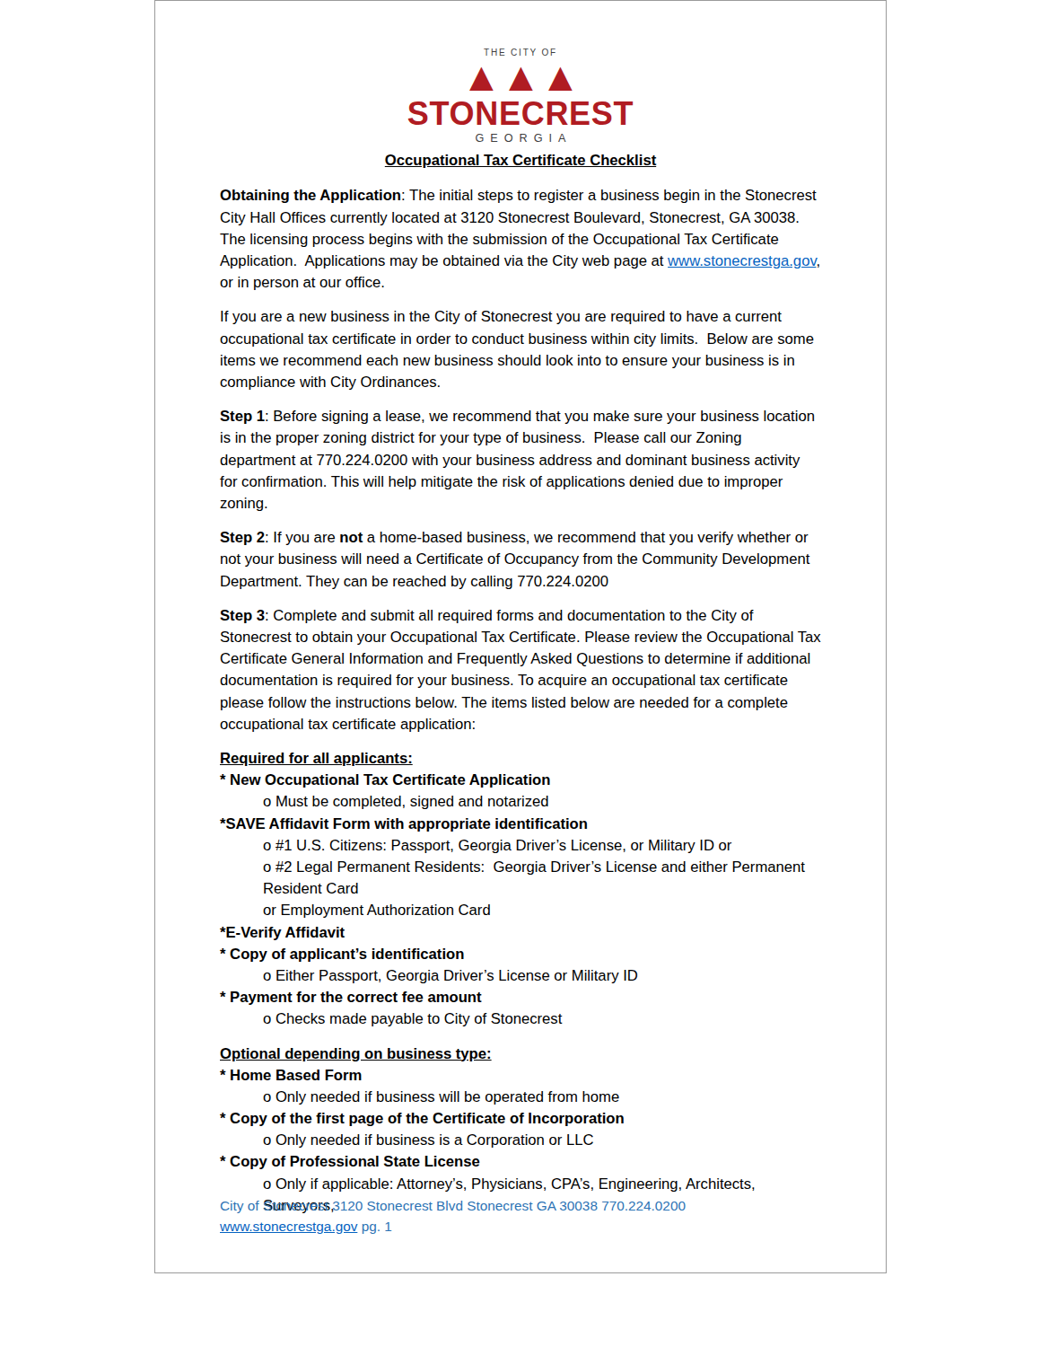THE CITY OF
▲▲▲
STONECREST
GEORGIA
Occupational Tax Certificate Checklist
Obtaining the Application: The initial steps to register a business begin in the Stonecrest City Hall Offices currently located at 3120 Stonecrest Boulevard, Stonecrest, GA 30038. The licensing process begins with the submission of the Occupational Tax Certificate Application. Applications may be obtained via the City web page at www.stonecrestga.gov, or in person at our office.
If you are a new business in the City of Stonecrest you are required to have a current occupational tax certificate in order to conduct business within city limits. Below are some items we recommend each new business should look into to ensure your business is in compliance with City Ordinances.
Step 1: Before signing a lease, we recommend that you make sure your business location is in the proper zoning district for your type of business. Please call our Zoning department at 770.224.0200 with your business address and dominant business activity for confirmation. This will help mitigate the risk of applications denied due to improper zoning.
Step 2: If you are not a home-based business, we recommend that you verify whether or not your business will need a Certificate of Occupancy from the Community Development Department. They can be reached by calling 770.224.0200
Step 3: Complete and submit all required forms and documentation to the City of Stonecrest to obtain your Occupational Tax Certificate. Please review the Occupational Tax Certificate General Information and Frequently Asked Questions to determine if additional documentation is required for your business. To acquire an occupational tax certificate please follow the instructions below. The items listed below are needed for a complete occupational tax certificate application:
Required for all applicants:
* New Occupational Tax Certificate Application
o Must be completed, signed and notarized
*SAVE Affidavit Form with appropriate identification
o #1 U.S. Citizens: Passport, Georgia Driver’s License, or Military ID or
o #2 Legal Permanent Residents: Georgia Driver’s License and either Permanent Resident Card
or Employment Authorization Card
*E-Verify Affidavit
* Copy of applicant’s identification
o Either Passport, Georgia Driver’s License or Military ID
* Payment for the correct fee amount
o Checks made payable to City of Stonecrest
Optional depending on business type:
* Home Based Form
o Only needed if business will be operated from home
* Copy of the first page of the Certificate of Incorporation
o Only needed if business is a Corporation or LLC
* Copy of Professional State License
o Only if applicable: Attorney’s, Physicians, CPA’s, Engineering, Architects, Surveyors,
City of Stonecrest 3120 Stonecrest Blvd Stonecrest GA 30038 770.224.0200 www.stonecrestga.gov pg. 1